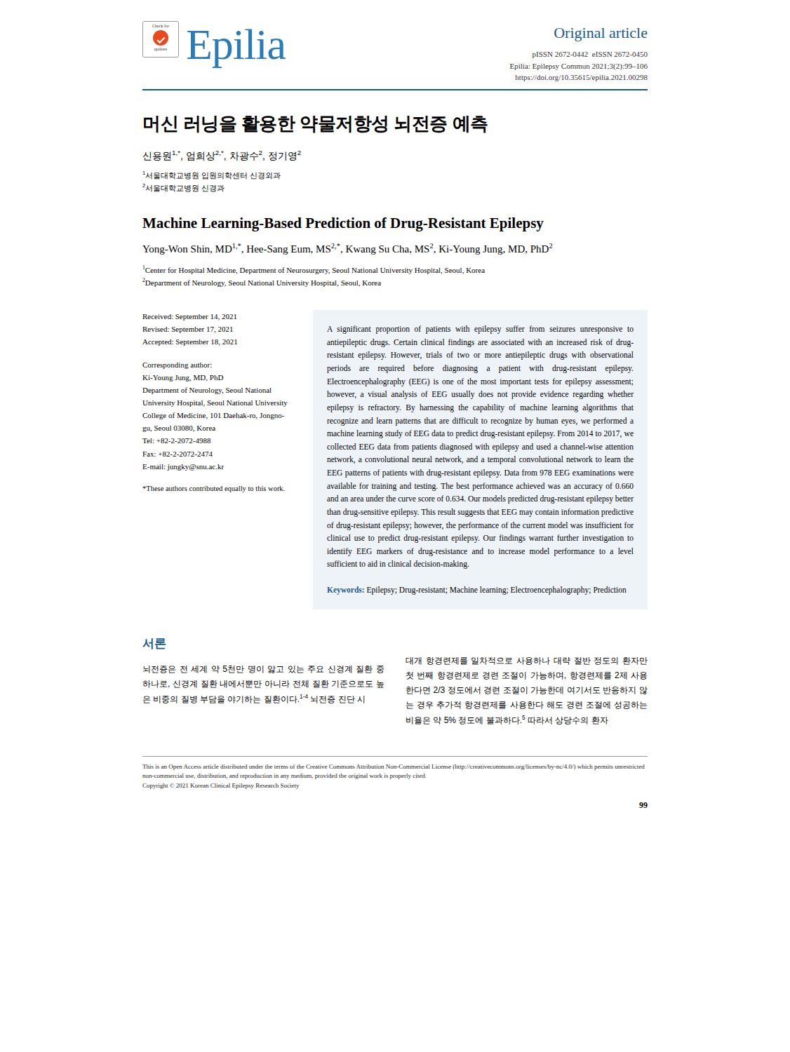Check for
updates
Epilia
Original article
pISSN 2672-0442 eISSN 2672-0450
Epilia: Epilepsy Commun 2021;3(2):99–106
https://doi.org/10.35615/epilia.2021.00298
머신 러닝을 활용한 약물저항성 뇌전증 예측
신용원1,*, 엄희상2,*, 차광수2, 정기영2
1서울대학교병원 입원의학센터 신경외과
2서울대학교병원 신경과
Machine Learning-Based Prediction of Drug-Resistant Epilepsy
Yong-Won Shin, MD1,*, Hee-Sang Eum, MS2,*, Kwang Su Cha, MS2, Ki-Young Jung, MD, PhD2
1Center for Hospital Medicine, Department of Neurosurgery, Seoul National University Hospital, Seoul, Korea
2Department of Neurology, Seoul National University Hospital, Seoul, Korea
Received: September 14, 2021
Revised: September 17, 2021
Accepted: September 18, 2021
Corresponding author:
Ki-Young Jung, MD, PhD
Department of Neurology, Seoul National University Hospital, Seoul National University College of Medicine, 101 Daehak-ro, Jongno-gu, Seoul 03080, Korea
Tel: +82-2-2072-4988
Fax: +82-2-2072-2474
E-mail: jungky@snu.ac.kr
*These authors contributed equally to this work.
A significant proportion of patients with epilepsy suffer from seizures unresponsive to antiepileptic drugs. Certain clinical findings are associated with an increased risk of drug-resistant epilepsy. However, trials of two or more antiepileptic drugs with observational periods are required before diagnosing a patient with drug-resistant epilepsy. Electroencephalography (EEG) is one of the most important tests for epilepsy assessment; however, a visual analysis of EEG usually does not provide evidence regarding whether epilepsy is refractory. By harnessing the capability of machine learning algorithms that recognize and learn patterns that are difficult to recognize by human eyes, we performed a machine learning study of EEG data to predict drug-resistant epilepsy. From 2014 to 2017, we collected EEG data from patients diagnosed with epilepsy and used a channel-wise attention network, a convolutional neural network, and a temporal convolutional network to learn the EEG patterns of patients with drug-resistant epilepsy. Data from 978 EEG examinations were available for training and testing. The best performance achieved was an accuracy of 0.660 and an area under the curve score of 0.634. Our models predicted drug-resistant epilepsy better than drug-sensitive epilepsy. This result suggests that EEG may contain information predictive of drug-resistant epilepsy; however, the performance of the current model was insufficient for clinical use to predict drug-resistant epilepsy. Our findings warrant further investigation to identify EEG markers of drug-resistance and to increase model performance to a level sufficient to aid in clinical decision-making.
Keywords: Epilepsy; Drug-resistant; Machine learning; Electroencephalography; Prediction
서론
뇌전증은 전 세계 약 5천만 명이 앓고 있는 주요 신경계 질환 중 하나로, 신경계 질환 내에서뿐만 아니라 전체 질환 기준으로도 높은 비중의 질병 부담을 야기하는 질환이다.1-4 뇌전증 진단 시
대개 항경련제를 일차적으로 사용하나 대략 절반 정도의 환자만 첫 번째 항경련제로 경련 조절이 가능하며, 항경련제를 2제 사용한다면 2/3 정도에서 경련 조절이 가능한데 여기서도 반응하지 않는 경우 추가적 항경련제를 사용한다 해도 경련 조절에 성공하는 비율은 약 5% 정도에 불과하다.5 따라서 상당수의 환자
This is an Open Access article distributed under the terms of the Creative Commons Attribution Non-Commercial License (http://creativecommons.org/licenses/by-nc/4.0/) which permits unrestricted non-commercial use, distribution, and reproduction in any medium, provided the original work is properly cited.
Copyright © 2021 Korean Clinical Epilepsy Research Society
99